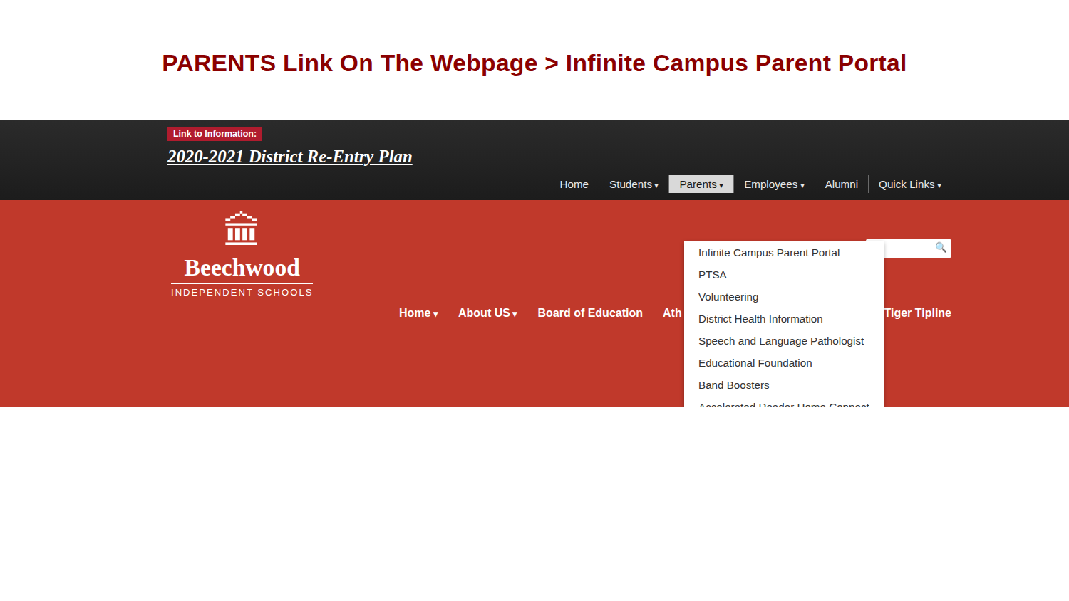PARENTS Link On The Webpage > Infinite Campus Parent Portal
Link to Information: 2020-2021 District Re-Entry Plan Home Students Parents Employees Alumni Quick Links
🏛
Beechwood
INDEPENDENT SCHOOLS
Home About US Board of Education Ath
Tiger Tipline
Infinite Campus Parent Portal
PTSA
Volunteering
District Health Information
Speech and Language Pathologist
Educational Foundation
Band Boosters
Accelerated Reader Home Connect
Yearbook Ordering Information